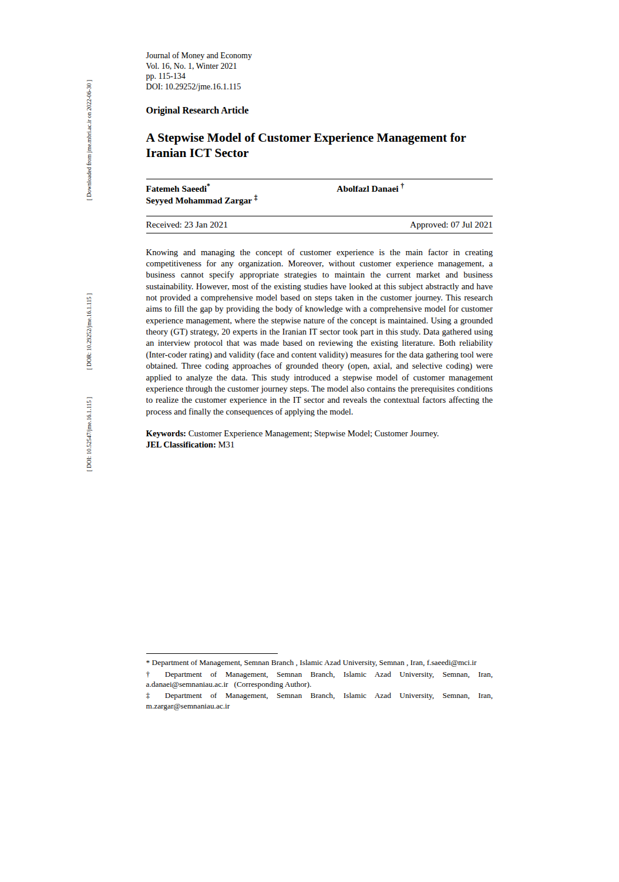[ Downloaded from jme.mbri.ac.ir on 2022-06-30 ] [ DOR: 10.29252/jme.16.1.115 ] [ DOI: 10.52547/jme.16.1.115 ]
Journal of Money and Economy
Vol. 16, No. 1, Winter 2021
pp. 115-134
DOI: 10.29252/jme.16.1.115
Original Research Article
A Stepwise Model of Customer Experience Management for Iranian ICT Sector
| Fatemeh Saeedi * | Abolfazl Danaei † |
| Seyyed Mohammad Zargar ‡ | |
| Received: 23 Jan 2021 | Approved: 07 Jul 2021 |
Knowing and managing the concept of customer experience is the main factor in creating competitiveness for any organization. Moreover, without customer experience management, a business cannot specify appropriate strategies to maintain the current market and business sustainability. However, most of the existing studies have looked at this subject abstractly and have not provided a comprehensive model based on steps taken in the customer journey. This research aims to fill the gap by providing the body of knowledge with a comprehensive model for customer experience management, where the stepwise nature of the concept is maintained. Using a grounded theory (GT) strategy, 20 experts in the Iranian IT sector took part in this study. Data gathered using an interview protocol that was made based on reviewing the existing literature. Both reliability (Inter-coder rating) and validity (face and content validity) measures for the data gathering tool were obtained. Three coding approaches of grounded theory (open, axial, and selective coding) were applied to analyze the data. This study introduced a stepwise model of customer management experience through the customer journey steps. The model also contains the prerequisites conditions to realize the customer experience in the IT sector and reveals the contextual factors affecting the process and finally the consequences of applying the model.
Keywords: Customer Experience Management; Stepwise Model; Customer Journey.
JEL Classification: M31
* Department of Management, Semnan Branch , Islamic Azad University, Semnan , Iran, f.saeedi@mci.ir
† Department of Management, Semnan Branch, Islamic Azad University, Semnan, Iran, a.danaei@semnaniau.ac.ir (Corresponding Author).
‡ Department of Management, Semnan Branch, Islamic Azad University, Semnan, Iran, m.zargar@semnaniau.ac.ir